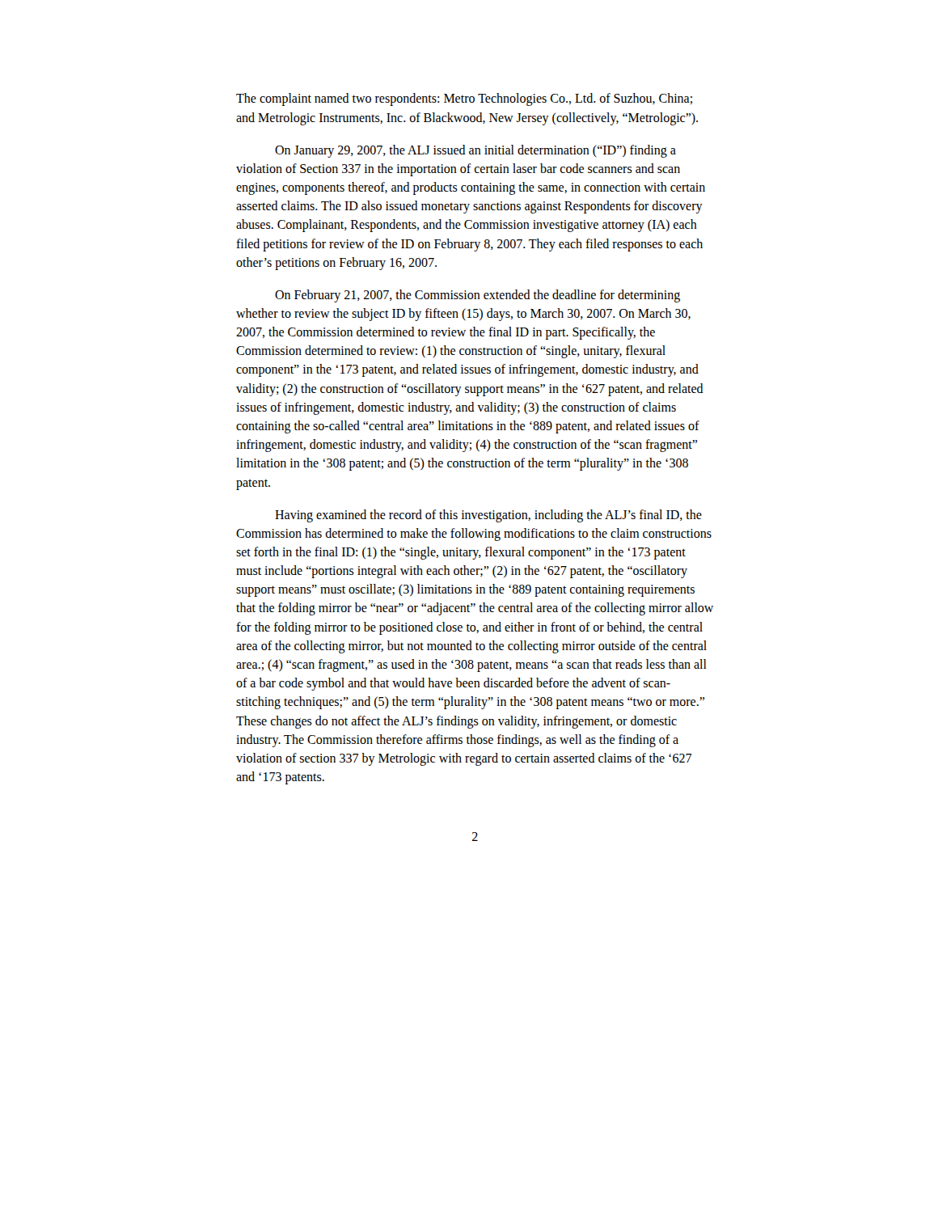The complaint named two respondents: Metro Technologies Co., Ltd. of Suzhou, China; and Metrologic Instruments, Inc. of Blackwood, New Jersey (collectively, “Metrologic”).
On January 29, 2007, the ALJ issued an initial determination (“ID”) finding a violation of Section 337 in the importation of certain laser bar code scanners and scan engines, components thereof, and products containing the same, in connection with certain asserted claims. The ID also issued monetary sanctions against Respondents for discovery abuses. Complainant, Respondents, and the Commission investigative attorney (IA) each filed petitions for review of the ID on February 8, 2007. They each filed responses to each other’s petitions on February 16, 2007.
On February 21, 2007, the Commission extended the deadline for determining whether to review the subject ID by fifteen (15) days, to March 30, 2007. On March 30, 2007, the Commission determined to review the final ID in part. Specifically, the Commission determined to review: (1) the construction of “single, unitary, flexural component” in the ‘173 patent, and related issues of infringement, domestic industry, and validity; (2) the construction of “oscillatory support means” in the ‘627 patent, and related issues of infringement, domestic industry, and validity; (3) the construction of claims containing the so-called “central area” limitations in the ‘889 patent, and related issues of infringement, domestic industry, and validity; (4) the construction of the “scan fragment” limitation in the ‘308 patent; and (5) the construction of the term “plurality” in the ‘308 patent.
Having examined the record of this investigation, including the ALJ’s final ID, the Commission has determined to make the following modifications to the claim constructions set forth in the final ID: (1) the “single, unitary, flexural component” in the ‘173 patent must include “portions integral with each other;” (2) in the ‘627 patent, the “oscillatory support means” must oscillate; (3) limitations in the ‘889 patent containing requirements that the folding mirror be “near” or “adjacent” the central area of the collecting mirror allow for the folding mirror to be positioned close to, and either in front of or behind, the central area of the collecting mirror, but not mounted to the collecting mirror outside of the central area.; (4) “scan fragment,” as used in the ‘308 patent, means “a scan that reads less than all of a bar code symbol and that would have been discarded before the advent of scan-stitching techniques;” and (5) the term “plurality” in the ‘308 patent means “two or more.” These changes do not affect the ALJ’s findings on validity, infringement, or domestic industry. The Commission therefore affirms those findings, as well as the finding of a violation of section 337 by Metrologic with regard to certain asserted claims of the ‘627 and ‘173 patents.
2